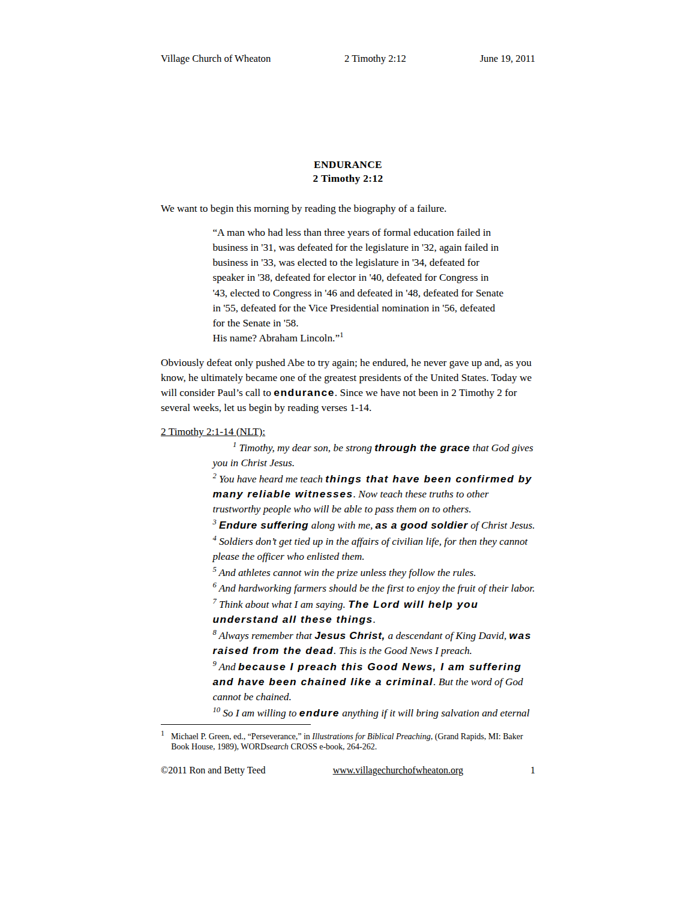Village Church of Wheaton 2 Timothy 2:12 June 19, 2011
ENDURANCE2 Timothy 2:12
We want to begin this morning by reading the biography of a failure.
“A man who had less than three years of formal education failed in business in '31, was defeated for the legislature in '32, again failed in business in '33, was elected to the legislature in '34, defeated for speaker in '38, defeated for elector in '40, defeated for Congress in '43, elected to Congress in '46 and defeated in '48, defeated for Senate in '55, defeated for the Vice Presidential nomination in '56, defeated for the Senate in '58.
His name? Abraham Lincoln.”1
Obviously defeat only pushed Abe to try again; he endured, he never gave up and, as you know, he ultimately became one of the greatest presidents of the United States. Today we will consider Paul’s call to endurance. Since we have not been in 2 Timothy 2 for several weeks, let us begin by reading verses 1-14.
2 Timothy 2:1-14 (NLT):
1 Timothy, my dear son, be strong through the grace that God gives you in Christ Jesus.
2 You have heard me teach things that have been confirmed by many reliable witnesses. Now teach these truths to other trustworthy people who will be able to pass them on to others.
3 Endure suffering along with me, as a good soldier of Christ Jesus.
4 Soldiers don’t get tied up in the affairs of civilian life, for then they cannot please the officer who enlisted them.
5 And athletes cannot win the prize unless they follow the rules.
6 And hardworking farmers should be the first to enjoy the fruit of their labor.
7 Think about what I am saying. The Lord will help you understand all these things.
8 Always remember that Jesus Christ, a descendant of King David, was raised from the dead. This is the Good News I preach.
9 And because I preach this Good News, I am suffering and have been chained like a criminal. But the word of God cannot be chained.
10 So I am willing to endure anything if it will bring salvation and eternal
1 Michael P. Green, ed., “Perseverance,” in Illustrations for Biblical Preaching, (Grand Rapids, MI: Baker Book House, 1989), WORDsearch CROSS e-book, 264-262.
©2011 Ron and Betty Teed www.villagechurchofwheaton.org 1